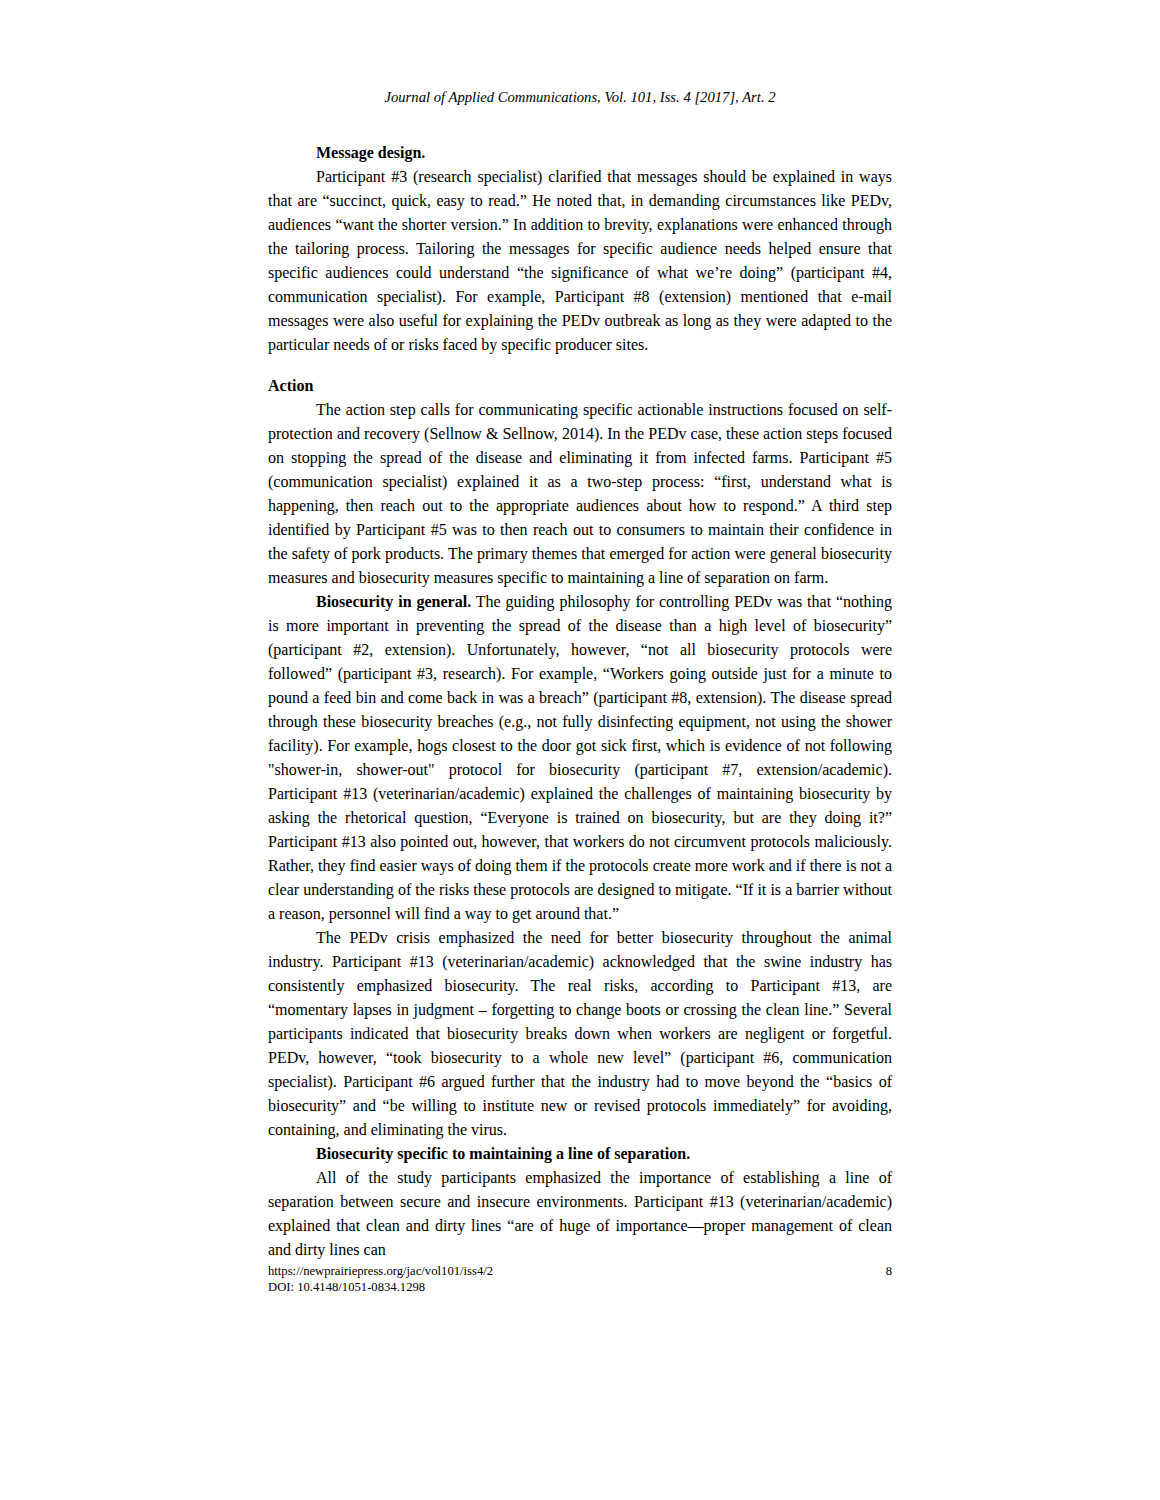Journal of Applied Communications, Vol. 101, Iss. 4 [2017], Art. 2
Message design.
Participant #3 (research specialist) clarified that messages should be explained in ways that are “succinct, quick, easy to read.” He noted that, in demanding circumstances like PEDv, audiences “want the shorter version.” In addition to brevity, explanations were enhanced through the tailoring process. Tailoring the messages for specific audience needs helped ensure that specific audiences could understand “the significance of what we’re doing” (participant #4, communication specialist). For example, Participant #8 (extension) mentioned that e-mail messages were also useful for explaining the PEDv outbreak as long as they were adapted to the particular needs of or risks faced by specific producer sites.
Action
The action step calls for communicating specific actionable instructions focused on self-protection and recovery (Sellnow & Sellnow, 2014). In the PEDv case, these action steps focused on stopping the spread of the disease and eliminating it from infected farms. Participant #5 (communication specialist) explained it as a two-step process: “first, understand what is happening, then reach out to the appropriate audiences about how to respond.” A third step identified by Participant #5 was to then reach out to consumers to maintain their confidence in the safety of pork products. The primary themes that emerged for action were general biosecurity measures and biosecurity measures specific to maintaining a line of separation on farm.
Biosecurity in general. The guiding philosophy for controlling PEDv was that “nothing is more important in preventing the spread of the disease than a high level of biosecurity” (participant #2, extension). Unfortunately, however, “not all biosecurity protocols were followed” (participant #3, research). For example, “Workers going outside just for a minute to pound a feed bin and come back in was a breach” (participant #8, extension). The disease spread through these biosecurity breaches (e.g., not fully disinfecting equipment, not using the shower facility). For example, hogs closest to the door got sick first, which is evidence of not following "shower-in, shower-out" protocol for biosecurity (participant #7, extension/academic). Participant #13 (veterinarian/academic) explained the challenges of maintaining biosecurity by asking the rhetorical question, “Everyone is trained on biosecurity, but are they doing it?” Participant #13 also pointed out, however, that workers do not circumvent protocols maliciously. Rather, they find easier ways of doing them if the protocols create more work and if there is not a clear understanding of the risks these protocols are designed to mitigate. “If it is a barrier without a reason, personnel will find a way to get around that.”
The PEDv crisis emphasized the need for better biosecurity throughout the animal industry. Participant #13 (veterinarian/academic) acknowledged that the swine industry has consistently emphasized biosecurity. The real risks, according to Participant #13, are “momentary lapses in judgment – forgetting to change boots or crossing the clean line.” Several participants indicated that biosecurity breaks down when workers are negligent or forgetful. PEDv, however, “took biosecurity to a whole new level” (participant #6, communication specialist). Participant #6 argued further that the industry had to move beyond the “basics of biosecurity” and “be willing to institute new or revised protocols immediately” for avoiding, containing, and eliminating the virus.
Biosecurity specific to maintaining a line of separation.
All of the study participants emphasized the importance of establishing a line of separation between secure and insecure environments. Participant #13 (veterinarian/academic) explained that clean and dirty lines “are of huge of importance—proper management of clean and dirty lines can
https://newprairiepress.org/jac/vol101/iss4/2
DOI: 10.4148/1051-0834.1298
8